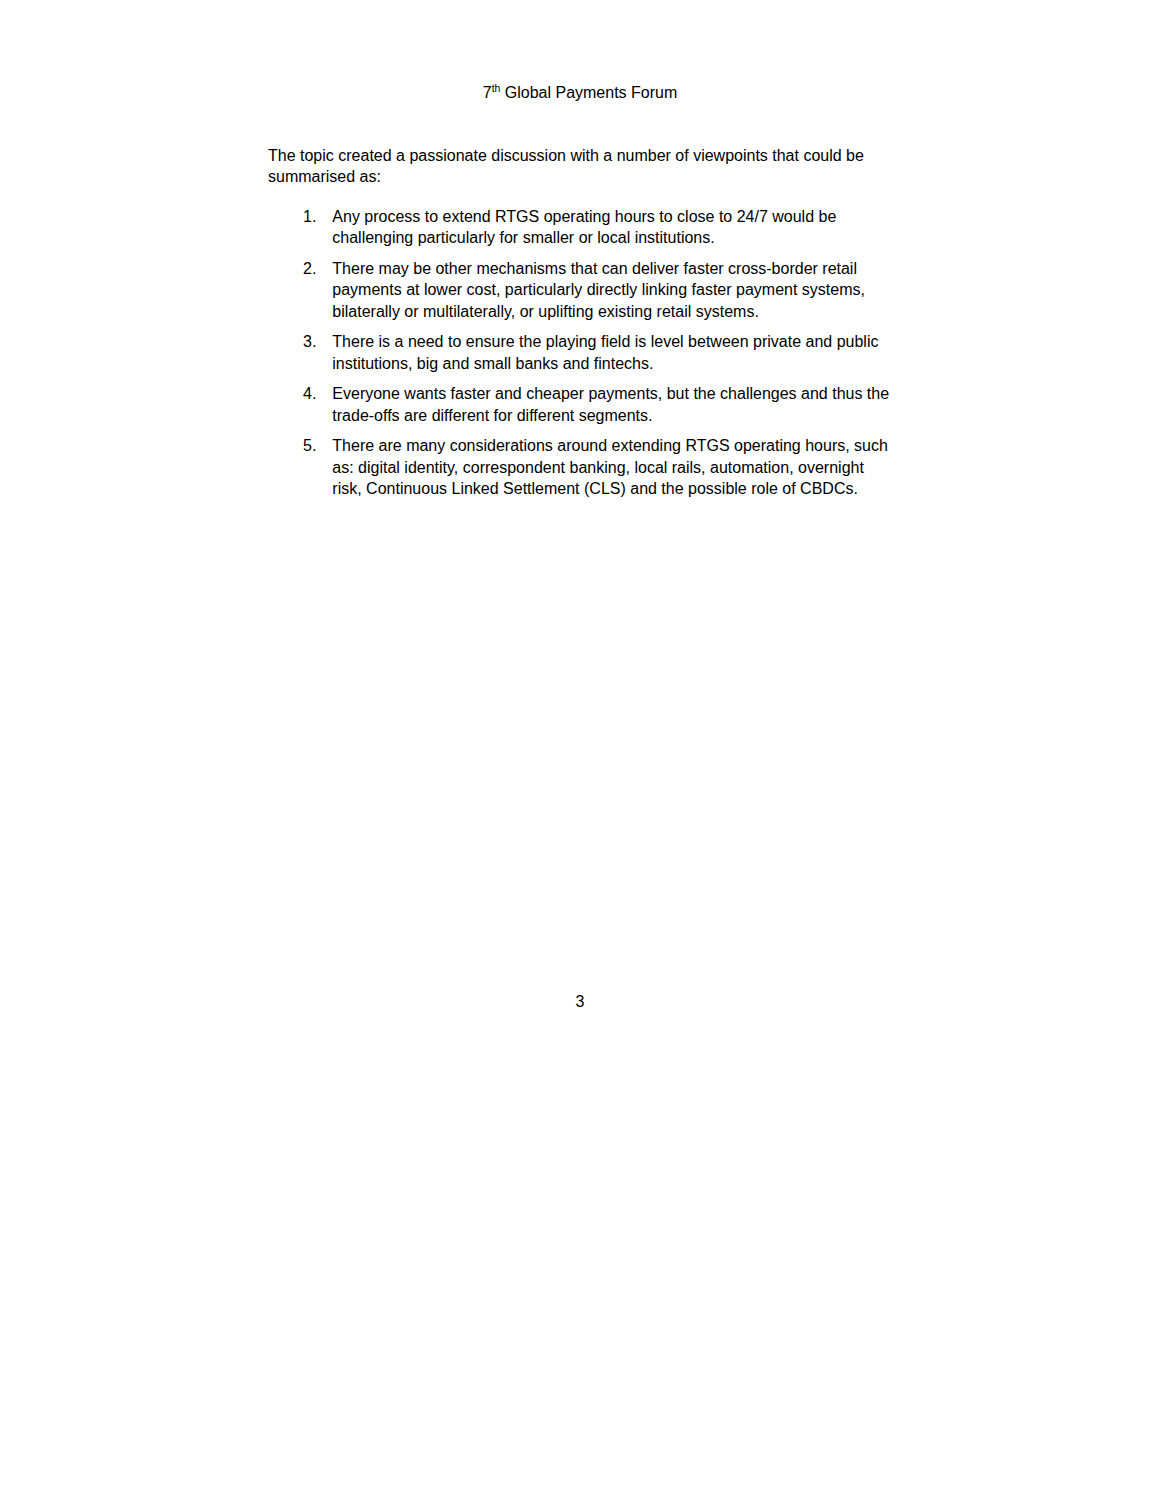7th Global Payments Forum
The topic created a passionate discussion with a number of viewpoints that could be summarised as:
Any process to extend RTGS operating hours to close to 24/7 would be challenging particularly for smaller or local institutions.
There may be other mechanisms that can deliver faster cross-border retail payments at lower cost, particularly directly linking faster payment systems, bilaterally or multilaterally, or uplifting existing retail systems.
There is a need to ensure the playing field is level between private and public institutions, big and small banks and fintechs.
Everyone wants faster and cheaper payments, but the challenges and thus the trade-offs are different for different segments.
There are many considerations around extending RTGS operating hours, such as: digital identity, correspondent banking, local rails, automation, overnight risk, Continuous Linked Settlement (CLS) and the possible role of CBDCs.
3